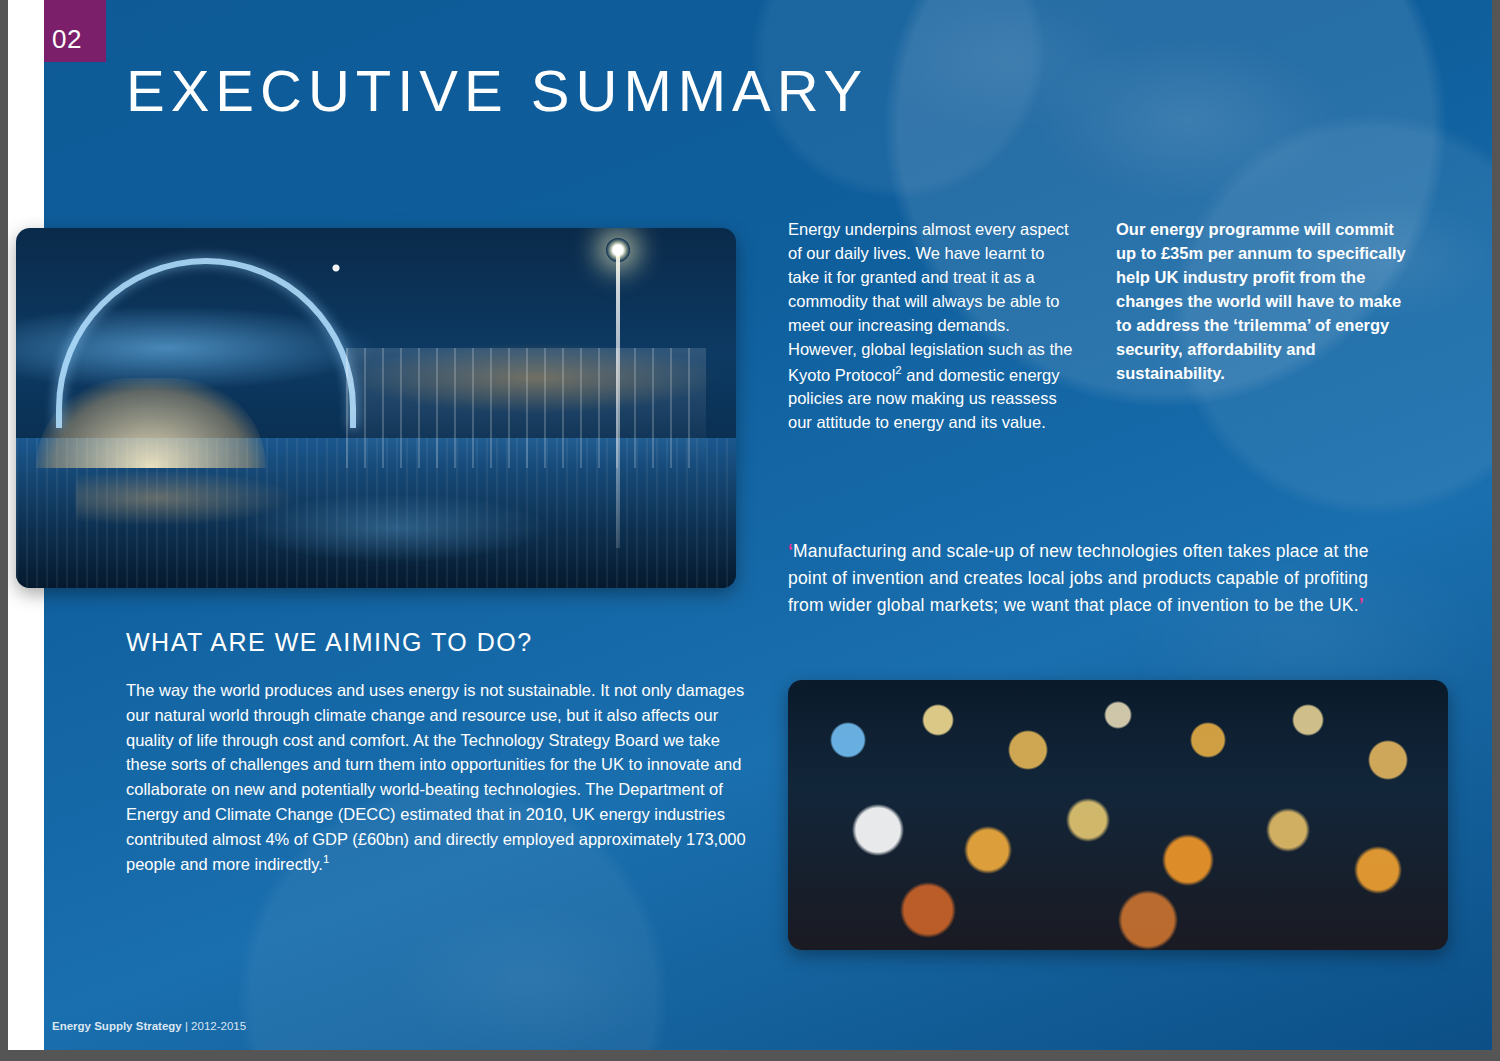02
EXECUTIVE SUMMARY
Energy underpins almost every aspect of our daily lives. We have learnt to take it for granted and treat it as a commodity that will always be able to meet our increasing demands. However, global legislation such as the Kyoto Protocol2 and domestic energy policies are now making us reassess our attitude to energy and its value.
Our energy programme will commit up to £35m per annum to specifically help UK industry profit from the changes the world will have to make to address the ‘trilemma’ of energy security, affordability and sustainability.
‘Manufacturing and scale-up of new technologies often takes place at the point of invention and creates local jobs and products capable of profiting from wider global markets; we want that place of invention to be the UK.’
WHAT ARE WE AIMING TO DO?
The way the world produces and uses energy is not sustainable. It not only damages our natural world through climate change and resource use, but it also affects our quality of life through cost and comfort. At the Technology Strategy Board we take these sorts of challenges and turn them into opportunities for the UK to innovate and collaborate on new and potentially world-beating technologies. The Department of Energy and Climate Change (DECC) estimated that in 2010, UK energy industries contributed almost 4% of GDP (£60bn) and directly employed approximately 173,000 people and more indirectly.1
Energy Supply Strategy | 2012-2015